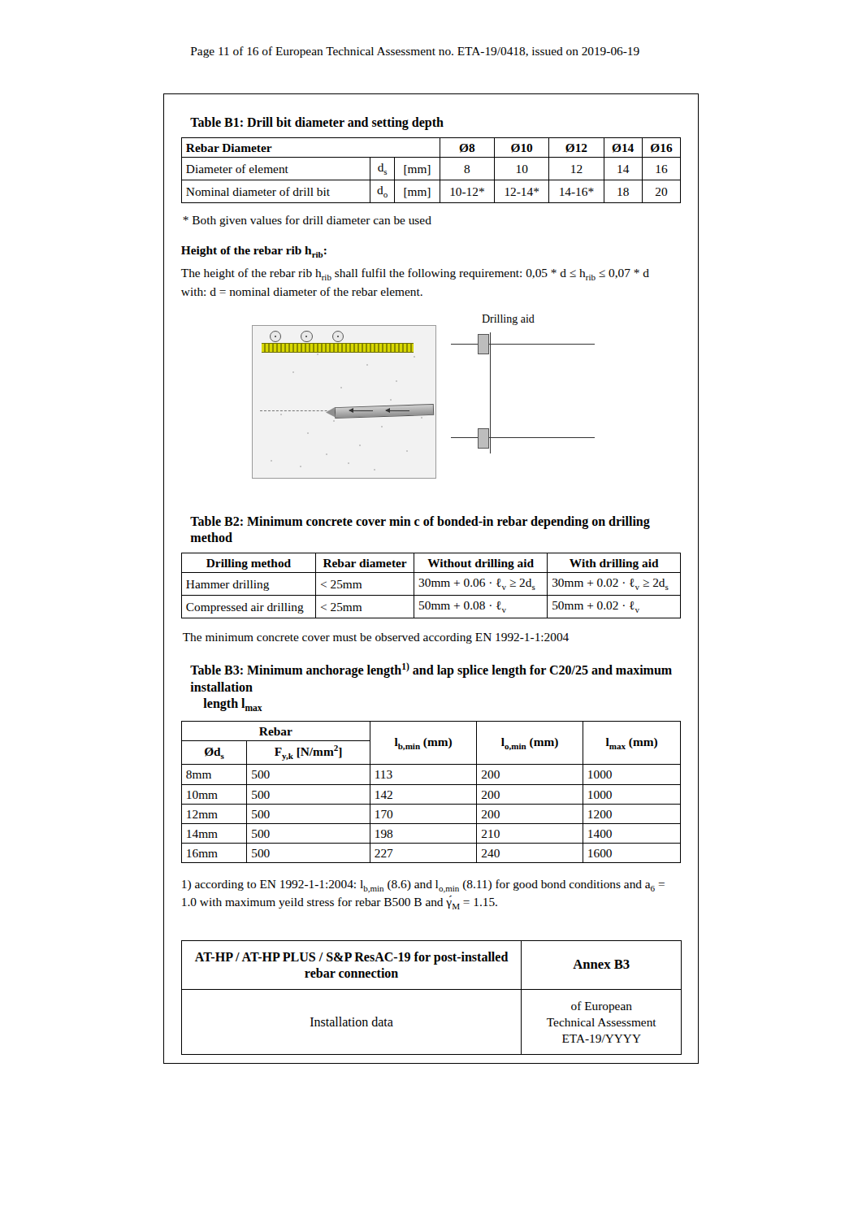Page 11 of 16 of European Technical Assessment no. ETA-19/0418, issued on 2019-06-19
Table B1: Drill bit diameter and setting depth
| Rebar Diameter | Ø8 | Ø10 | Ø12 | Ø14 | Ø16 |
| --- | --- | --- | --- | --- | --- |
| Diameter of element | d s | [mm] | 8 | 10 | 12 | 14 | 16 |
| Nominal diameter of drill bit | d o | [mm] | 10-12* | 12-14* | 14-16* | 18 | 20 |
* Both given values for drill diameter can be used
Height of the rebar rib hrib:
The height of the rebar rib hrib shall fulfil the following requirement: 0,05 * d ≤ hrib ≤ 0,07 * d
with: d = nominal diameter of the rebar element.
Drilling aid
Table B2: Minimum concrete cover min c of bonded-in rebar depending on drilling method
| Drilling method | Rebar diameter | Without drilling aid | With drilling aid |
| --- | --- | --- | --- |
| Hammer drilling | < 25mm | 30mm + 0.06 · ℓ v ≥ 2d s | 30mm + 0.02 · ℓ v ≥ 2d s |
| Compressed air drilling | < 25mm | 50mm + 0.08 · ℓ v | 50mm + 0.02 · ℓ v |
The minimum concrete cover must be observed according EN 1992-1-1:2004
Table B3: Minimum anchorage length1) and lap splice length for C20/25 and maximum installation
length lmax
| Rebar | l b,min (mm) | l o,min (mm) | l max (mm) |
| --- | --- | --- | --- |
| Ød s | F y,k [N/mm 2 ] |
| 8mm | 500 | 113 | 200 | 1000 |
| 10mm | 500 | 142 | 200 | 1000 |
| 12mm | 500 | 170 | 200 | 1200 |
| 14mm | 500 | 198 | 210 | 1400 |
| 16mm | 500 | 227 | 240 | 1600 |
1) according to EN 1992-1-1:2004: lb,min (8.6) and lo,min (8.11) for good bond conditions and a6 = 1.0 with maximum yeild stress for rebar B500 B and γ́M = 1.15.
AT-HP / AT-HP PLUS / S&P ResAC-19 for post-installed rebar connection
Annex B3
Installation data
of European
Technical Assessment
ETA-19/YYYY